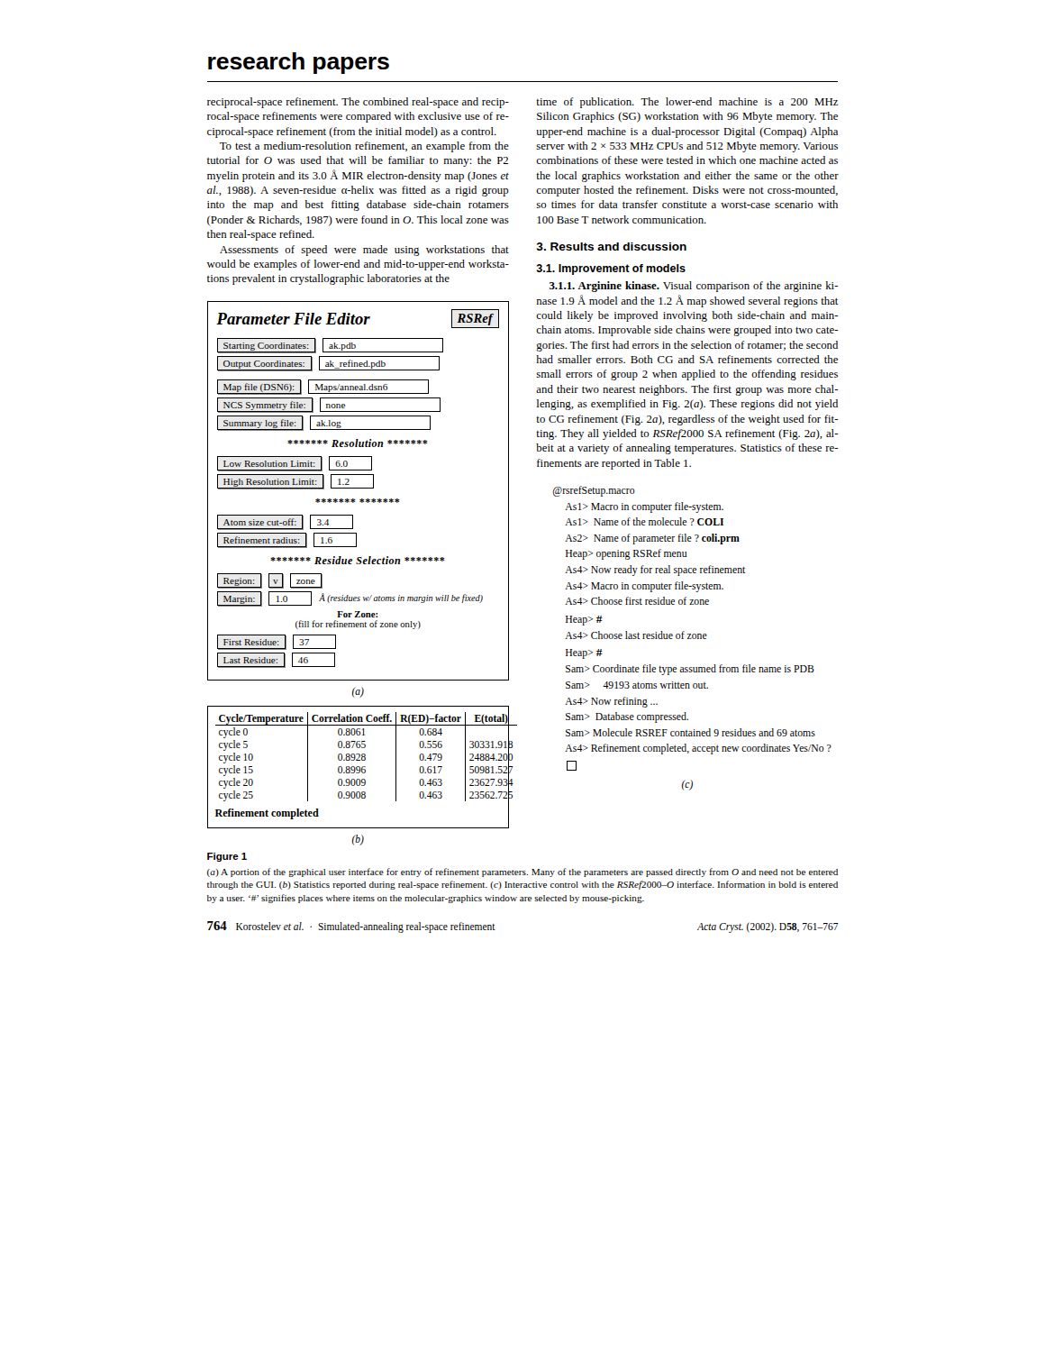research papers
reciprocal-space refinement. The combined real-space and reciprocal-space refinements were compared with exclusive use of reciprocal-space refinement (from the initial model) as a control.
To test a medium-resolution refinement, an example from the tutorial for O was used that will be familiar to many: the P2 myelin protein and its 3.0 Å MIR electron-density map (Jones et al., 1988). A seven-residue α-helix was fitted as a rigid group into the map and best fitting database side-chain rotamers (Ponder & Richards, 1987) were found in O. This local zone was then real-space refined.
Assessments of speed were made using workstations that would be examples of lower-end and mid-to-upper-end workstations prevalent in crystallographic laboratories at the
Parameter File Editor RSRef
Starting Coordinates: ak.pdb
Output Coordinates: ak_refined.pdb
Map file (DSN6): Maps/anneal.dsn6
NCS Symmetry file: none
Summary log file: ak.log
******* Resolution *******
Low Resolution Limit: 6.0
High Resolution Limit: 1.2
******* *******
Atom size cut-off: 3.4
Refinement radius: 1.6
******* Residue Selection *******
Region: v zone
Margin: 1.0 Å (residues w/ atoms in margin will be fixed)
For Zone:
(fill for refinement of zone only)
First Residue: 37
Last Residue: 46
(a)
| Cycle/Temperature | Correlation Coeff. | R(ED)−factor | E(total) |
| --- | --- | --- | --- |
| cycle 0 | 0.8061 | 0.684 | |
| cycle 5 | 0.8765 | 0.556 | 30331.918 |
| cycle 10 | 0.8928 | 0.479 | 24884.200 |
| cycle 15 | 0.8996 | 0.617 | 50981.527 |
| cycle 20 | 0.9009 | 0.463 | 23627.934 |
| cycle 25 | 0.9008 | 0.463 | 23562.725 |
Refinement completed
(b)
time of publication. The lower-end machine is a 200 MHz Silicon Graphics (SG) workstation with 96 Mbyte memory. The upper-end machine is a dual-processor Digital (Compaq) Alpha server with 2 × 533 MHz CPUs and 512 Mbyte memory. Various combinations of these were tested in which one machine acted as the local graphics workstation and either the same or the other computer hosted the refinement. Disks were not cross-mounted, so times for data transfer constitute a worst-case scenario with 100 Base T network communication.
3. Results and discussion
3.1. Improvement of models
3.1.1. Arginine kinase. Visual comparison of the arginine kinase 1.9 Å model and the 1.2 Å map showed several regions that could likely be improved involving both side-chain and main-chain atoms. Improvable side chains were grouped into two categories. The first had errors in the selection of rotamer; the second had smaller errors. Both CG and SA refinements corrected the small errors of group 2 when applied to the offending residues and their two nearest neighbors. The first group was more challenging, as exemplified in Fig. 2(a). These regions did not yield to CG refinement (Fig. 2a), regardless of the weight used for fitting. They all yielded to RSRef2000 SA refinement (Fig. 2a), albeit at a variety of annealing temperatures. Statistics of these refinements are reported in Table 1.
@rsrefSetup.macro
As1> Macro in computer file-system.
As1> Name of the molecule ? COLI
As2> Name of parameter file ? coli.prm
Heap> opening RSRef menu
As4> Now ready for real space refinement
As4> Macro in computer file-system.
As4> Choose first residue of zone
Heap> #
As4> Choose last residue of zone
Heap> #
Sam> Coordinate file type assumed from file name is PDB
Sam> 49193 atoms written out.
As4> Now refining ...
Sam> Database compressed.
Sam> Molecule RSREF contained 9 residues and 69 atoms
As4> Refinement completed, accept new coordinates Yes/No ?
(c)
Figure 1 (a) A portion of the graphical user interface for entry of refinement parameters. Many of the parameters are passed directly from O and need not be entered through the GUI. (b) Statistics reported during real-space refinement. (c) Interactive control with the RSRef2000–O interface. Information in bold is entered by a user. ‘#’ signifies places where items on the molecular-graphics window are selected by mouse-picking.
764 Korostelev et al. · Simulated-annealing real-space refinement Acta Cryst. (2002). D58, 761–767